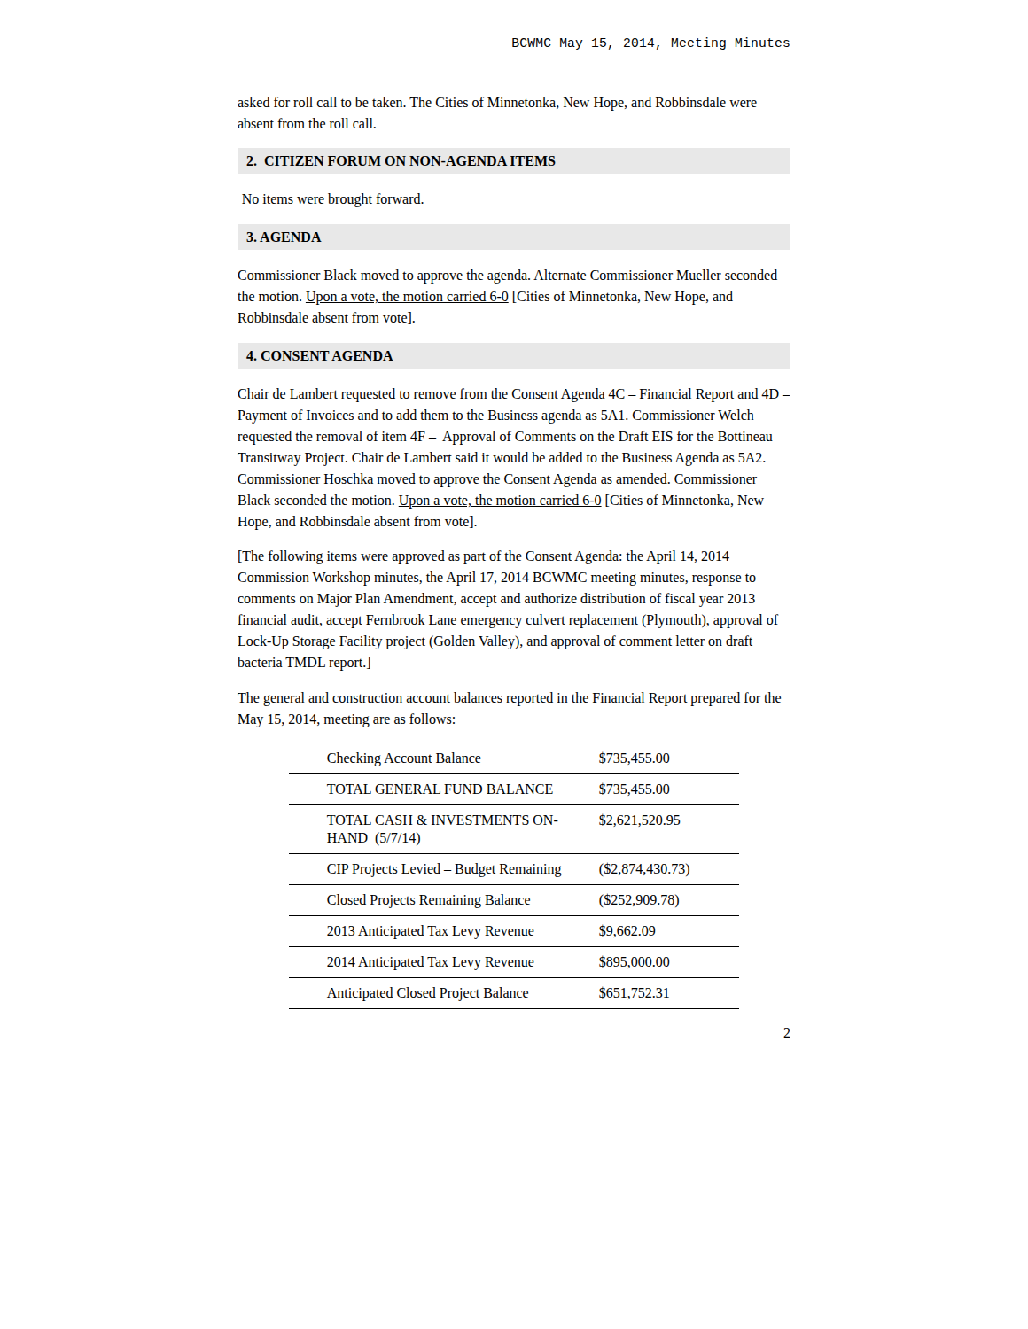BCWMC May 15, 2014, Meeting Minutes
asked for roll call to be taken. The Cities of Minnetonka, New Hope, and Robbinsdale were absent from the roll call.
2. CITIZEN FORUM ON NON-AGENDA ITEMS
No items were brought forward.
3. AGENDA
Commissioner Black moved to approve the agenda. Alternate Commissioner Mueller seconded the motion. Upon a vote, the motion carried 6-0 [Cities of Minnetonka, New Hope, and Robbinsdale absent from vote].
4. CONSENT AGENDA
Chair de Lambert requested to remove from the Consent Agenda 4C – Financial Report and 4D – Payment of Invoices and to add them to the Business agenda as 5A1. Commissioner Welch requested the removal of item 4F – Approval of Comments on the Draft EIS for the Bottineau Transitway Project. Chair de Lambert said it would be added to the Business Agenda as 5A2. Commissioner Hoschka moved to approve the Consent Agenda as amended. Commissioner Black seconded the motion. Upon a vote, the motion carried 6-0 [Cities of Minnetonka, New Hope, and Robbinsdale absent from vote].
[The following items were approved as part of the Consent Agenda: the April 14, 2014 Commission Workshop minutes, the April 17, 2014 BCWMC meeting minutes, response to comments on Major Plan Amendment, accept and authorize distribution of fiscal year 2013 financial audit, accept Fernbrook Lane emergency culvert replacement (Plymouth), approval of Lock-Up Storage Facility project (Golden Valley), and approval of comment letter on draft bacteria TMDL report.]
The general and construction account balances reported in the Financial Report prepared for the May 15, 2014, meeting are as follows:
| Checking Account Balance | $735,455.00 |
| TOTAL GENERAL FUND BALANCE | $735,455.00 |
| TOTAL CASH & INVESTMENTS ON-HAND (5/7/14) | $2,621,520.95 |
| CIP Projects Levied – Budget Remaining | ($2,874,430.73) |
| Closed Projects Remaining Balance | ($252,909.78) |
| 2013 Anticipated Tax Levy Revenue | $9,662.09 |
| 2014 Anticipated Tax Levy Revenue | $895,000.00 |
| Anticipated Closed Project Balance | $651,752.31 |
2